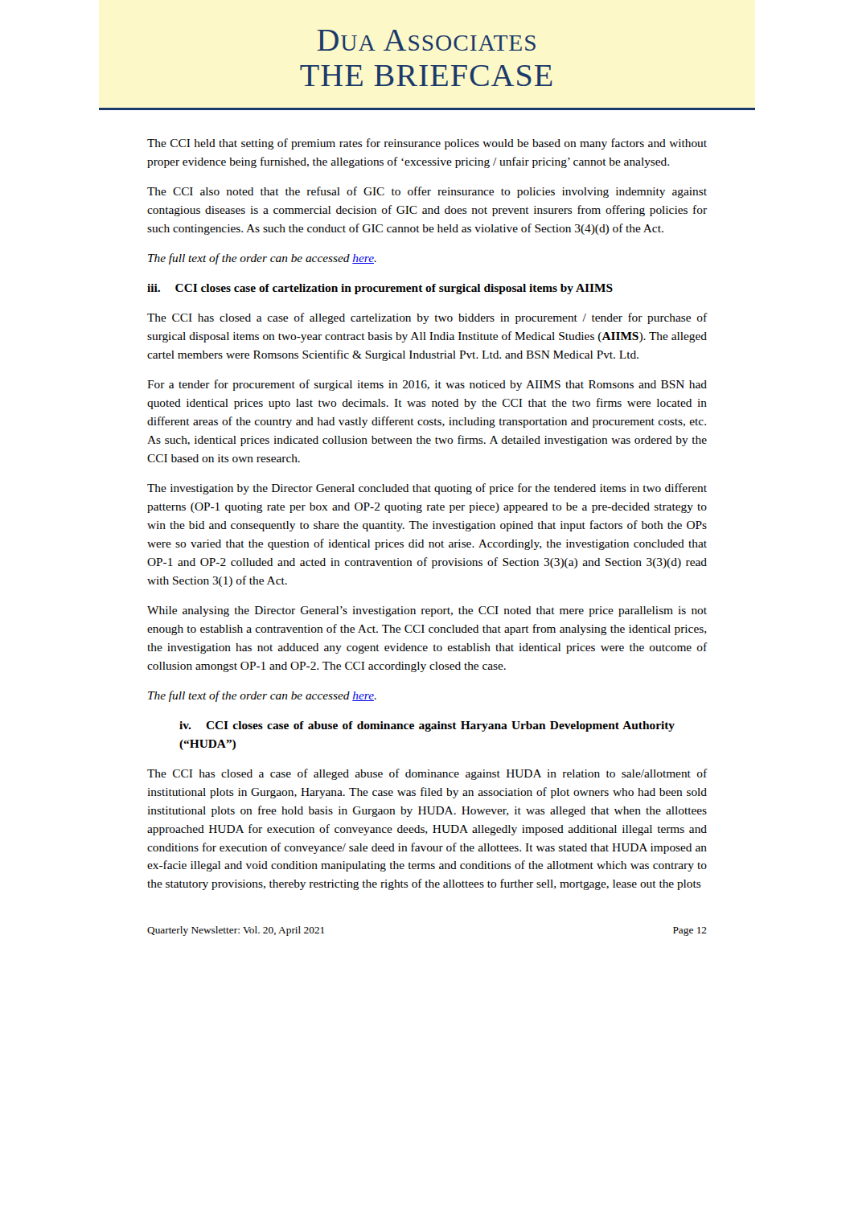DUA ASSOCIATES
THE BRIEFCASE
The CCI held that setting of premium rates for reinsurance polices would be based on many factors and without proper evidence being furnished, the allegations of ‘excessive pricing / unfair pricing’ cannot be analysed.
The CCI also noted that the refusal of GIC to offer reinsurance to policies involving indemnity against contagious diseases is a commercial decision of GIC and does not prevent insurers from offering policies for such contingencies. As such the conduct of GIC cannot be held as violative of Section 3(4)(d) of the Act.
The full text of the order can be accessed here.
iii. CCI closes case of cartelization in procurement of surgical disposal items by AIIMS
The CCI has closed a case of alleged cartelization by two bidders in procurement / tender for purchase of surgical disposal items on two-year contract basis by All India Institute of Medical Studies (AIIMS). The alleged cartel members were Romsons Scientific & Surgical Industrial Pvt. Ltd. and BSN Medical Pvt. Ltd.
For a tender for procurement of surgical items in 2016, it was noticed by AIIMS that Romsons and BSN had quoted identical prices upto last two decimals. It was noted by the CCI that the two firms were located in different areas of the country and had vastly different costs, including transportation and procurement costs, etc. As such, identical prices indicated collusion between the two firms. A detailed investigation was ordered by the CCI based on its own research.
The investigation by the Director General concluded that quoting of price for the tendered items in two different patterns (OP-1 quoting rate per box and OP-2 quoting rate per piece) appeared to be a pre-decided strategy to win the bid and consequently to share the quantity. The investigation opined that input factors of both the OPs were so varied that the question of identical prices did not arise. Accordingly, the investigation concluded that OP-1 and OP-2 colluded and acted in contravention of provisions of Section 3(3)(a) and Section 3(3)(d) read with Section 3(1) of the Act.
While analysing the Director General’s investigation report, the CCI noted that mere price parallelism is not enough to establish a contravention of the Act. The CCI concluded that apart from analysing the identical prices, the investigation has not adduced any cogent evidence to establish that identical prices were the outcome of collusion amongst OP-1 and OP-2. The CCI accordingly closed the case.
The full text of the order can be accessed here.
iv. CCI closes case of abuse of dominance against Haryana Urban Development Authority (“HUDA”)
The CCI has closed a case of alleged abuse of dominance against HUDA in relation to sale/allotment of institutional plots in Gurgaon, Haryana. The case was filed by an association of plot owners who had been sold institutional plots on free hold basis in Gurgaon by HUDA. However, it was alleged that when the allottees approached HUDA for execution of conveyance deeds, HUDA allegedly imposed additional illegal terms and conditions for execution of conveyance/ sale deed in favour of the allottees. It was stated that HUDA imposed an ex-facie illegal and void condition manipulating the terms and conditions of the allotment which was contrary to the statutory provisions, thereby restricting the rights of the allottees to further sell, mortgage, lease out the plots
Quarterly Newsletter: Vol. 20, April 2021
Page 12